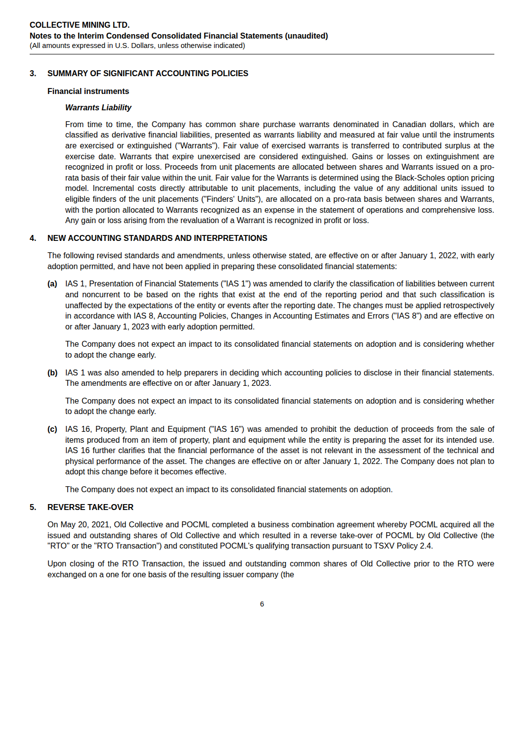COLLECTIVE MINING LTD.
Notes to the Interim Condensed Consolidated Financial Statements (unaudited)
(All amounts expressed in U.S. Dollars, unless otherwise indicated)
3.
SUMMARY OF SIGNIFICANT ACCOUNTING POLICIES
Financial instruments
Warrants Liability
From time to time, the Company has common share purchase warrants denominated in Canadian dollars, which are classified as derivative financial liabilities, presented as warrants liability and measured at fair value until the instruments are exercised or extinguished ("Warrants"). Fair value of exercised warrants is transferred to contributed surplus at the exercise date. Warrants that expire unexercised are considered extinguished. Gains or losses on extinguishment are recognized in profit or loss. Proceeds from unit placements are allocated between shares and Warrants issued on a pro-rata basis of their fair value within the unit. Fair value for the Warrants is determined using the Black-Scholes option pricing model. Incremental costs directly attributable to unit placements, including the value of any additional units issued to eligible finders of the unit placements ("Finders' Units"), are allocated on a pro-rata basis between shares and Warrants, with the portion allocated to Warrants recognized as an expense in the statement of operations and comprehensive loss. Any gain or loss arising from the revaluation of a Warrant is recognized in profit or loss.
4.
NEW ACCOUNTING STANDARDS AND INTERPRETATIONS
The following revised standards and amendments, unless otherwise stated, are effective on or after January 1, 2022, with early adoption permitted, and have not been applied in preparing these consolidated financial statements:
(a)
IAS 1, Presentation of Financial Statements ("IAS 1") was amended to clarify the classification of liabilities between current and noncurrent to be based on the rights that exist at the end of the reporting period and that such classification is unaffected by the expectations of the entity or events after the reporting date. The changes must be applied retrospectively in accordance with IAS 8, Accounting Policies, Changes in Accounting Estimates and Errors ("IAS 8") and are effective on or after January 1, 2023 with early adoption permitted.
The Company does not expect an impact to its consolidated financial statements on adoption and is considering whether to adopt the change early.
(b)
IAS 1 was also amended to help preparers in deciding which accounting policies to disclose in their financial statements. The amendments are effective on or after January 1, 2023.
The Company does not expect an impact to its consolidated financial statements on adoption and is considering whether to adopt the change early.
(c)
IAS 16, Property, Plant and Equipment ("IAS 16") was amended to prohibit the deduction of proceeds from the sale of items produced from an item of property, plant and equipment while the entity is preparing the asset for its intended use. IAS 16 further clarifies that the financial performance of the asset is not relevant in the assessment of the technical and physical performance of the asset. The changes are effective on or after January 1, 2022. The Company does not plan to adopt this change before it becomes effective.
The Company does not expect an impact to its consolidated financial statements on adoption.
5.
REVERSE TAKE-OVER
On May 20, 2021, Old Collective and POCML completed a business combination agreement whereby POCML acquired all the issued and outstanding shares of Old Collective and which resulted in a reverse take-over of POCML by Old Collective (the "RTO" or the "RTO Transaction") and constituted POCML's qualifying transaction pursuant to TSXV Policy 2.4.
Upon closing of the RTO Transaction, the issued and outstanding common shares of Old Collective prior to the RTO were exchanged on a one for one basis of the resulting issuer company (the
6